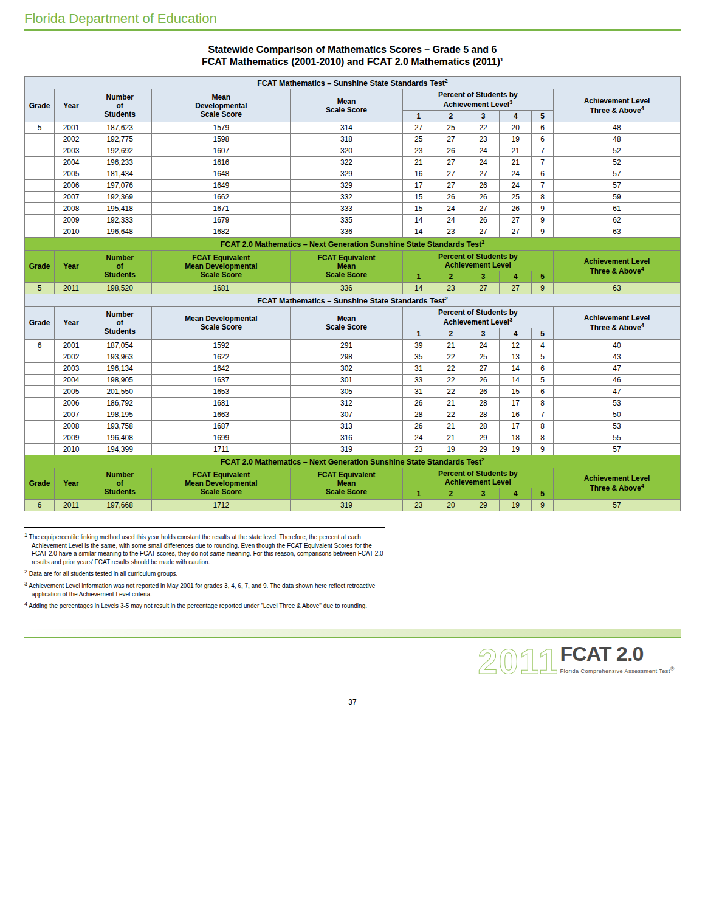Florida Department of Education
Statewide Comparison of Mathematics Scores – Grade 5 and 6
FCAT Mathematics (2001-2010) and FCAT 2.0 Mathematics (2011)1
| FCAT Mathematics – Sunshine State Standards Test 2 |
| Grade | Year | Number of Students | Mean Developmental Scale Score | Mean Scale Score | Percent of Students by Achievement Level 3 | Achievement Level Three & Above 4 |
| 1 | 2 | 3 | 4 | 5 |
| 5 | 2001 | 187,623 | 1579 | 314 | 27 | 25 | 22 | 20 | 6 | 48 |
| | 2002 | 192,775 | 1598 | 318 | 25 | 27 | 23 | 19 | 6 | 48 |
| | 2003 | 192,692 | 1607 | 320 | 23 | 26 | 24 | 21 | 7 | 52 |
| | 2004 | 196,233 | 1616 | 322 | 21 | 27 | 24 | 21 | 7 | 52 |
| | 2005 | 181,434 | 1648 | 329 | 16 | 27 | 27 | 24 | 6 | 57 |
| | 2006 | 197,076 | 1649 | 329 | 17 | 27 | 26 | 24 | 7 | 57 |
| | 2007 | 192,369 | 1662 | 332 | 15 | 26 | 26 | 25 | 8 | 59 |
| | 2008 | 195,418 | 1671 | 333 | 15 | 24 | 27 | 26 | 9 | 61 |
| | 2009 | 192,333 | 1679 | 335 | 14 | 24 | 26 | 27 | 9 | 62 |
| | 2010 | 196,648 | 1682 | 336 | 14 | 23 | 27 | 27 | 9 | 63 |
| FCAT 2.0 Mathematics – Next Generation Sunshine State Standards Test 2 |
| Grade | Year | Number of Students | FCAT Equivalent Mean Developmental Scale Score | FCAT Equivalent Mean Scale Score | Percent of Students by Achievement Level | Achievement Level Three & Above 4 |
| 1 | 2 | 3 | 4 | 5 |
| 5 | 2011 | 198,520 | 1681 | 336 | 14 | 23 | 27 | 27 | 9 | 63 |
| FCAT Mathematics – Sunshine State Standards Test 2 |
| Grade | Year | Number of Students | Mean Developmental Scale Score | Mean Scale Score | Percent of Students by Achievement Level 3 | Achievement Level Three & Above 4 |
| 1 | 2 | 3 | 4 | 5 |
| 6 | 2001 | 187,054 | 1592 | 291 | 39 | 21 | 24 | 12 | 4 | 40 |
| | 2002 | 193,963 | 1622 | 298 | 35 | 22 | 25 | 13 | 5 | 43 |
| | 2003 | 196,134 | 1642 | 302 | 31 | 22 | 27 | 14 | 6 | 47 |
| | 2004 | 198,905 | 1637 | 301 | 33 | 22 | 26 | 14 | 5 | 46 |
| | 2005 | 201,550 | 1653 | 305 | 31 | 22 | 26 | 15 | 6 | 47 |
| | 2006 | 186,792 | 1681 | 312 | 26 | 21 | 28 | 17 | 8 | 53 |
| | 2007 | 198,195 | 1663 | 307 | 28 | 22 | 28 | 16 | 7 | 50 |
| | 2008 | 193,758 | 1687 | 313 | 26 | 21 | 28 | 17 | 8 | 53 |
| | 2009 | 196,408 | 1699 | 316 | 24 | 21 | 29 | 18 | 8 | 55 |
| | 2010 | 194,399 | 1711 | 319 | 23 | 19 | 29 | 19 | 9 | 57 |
| FCAT 2.0 Mathematics – Next Generation Sunshine State Standards Test 2 |
| Grade | Year | Number of Students | FCAT Equivalent Mean Developmental Scale Score | FCAT Equivalent Mean Scale Score | Percent of Students by Achievement Level | Achievement Level Three & Above 4 |
| 1 | 2 | 3 | 4 | 5 |
| 6 | 2011 | 197,668 | 1712 | 319 | 23 | 20 | 29 | 19 | 9 | 57 |
1 The equipercentile linking method used this year holds constant the results at the state level. Therefore, the percent at each Achievement Level is the same, with some small differences due to rounding. Even though the FCAT Equivalent Scores for the FCAT 2.0 have a similar meaning to the FCAT scores, they do not same meaning. For this reason, comparisons between FCAT 2.0 results and prior years' FCAT results should be made with caution.
2 Data are for all students tested in all curriculum groups.
3 Achievement Level information was not reported in May 2001 for grades 3, 4, 6, 7, and 9. The data shown here reflect retroactive application of the Achievement Level criteria.
4 Adding the percentages in Levels 3-5 may not result in the percentage reported under "Level Three & Above" due to rounding.
2011
FCAT 2.0
Florida Comprehensive Assessment Test®
37